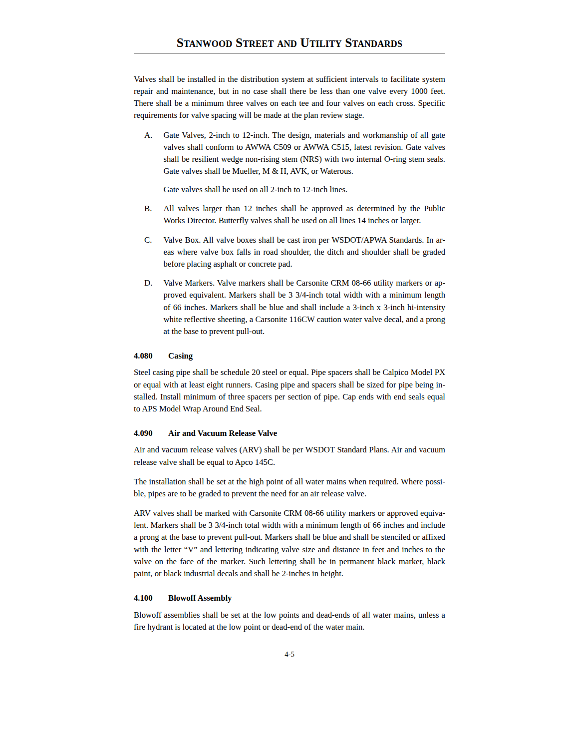Stanwood Street and Utility Standards
Valves shall be installed in the distribution system at sufficient intervals to facilitate system repair and maintenance, but in no case shall there be less than one valve every 1000 feet. There shall be a minimum three valves on each tee and four valves on each cross. Specific requirements for valve spacing will be made at the plan review stage.
A.
Gate Valves, 2-inch to 12-inch. The design, materials and workmanship of all gate valves shall conform to AWWA C509 or AWWA C515, latest revision. Gate valves shall be resilient wedge non-rising stem (NRS) with two internal O-ring stem seals. Gate valves shall be Mueller, M & H, AVK, or Waterous.
Gate valves shall be used on all 2-inch to 12-inch lines.
B.
All valves larger than 12 inches shall be approved as determined by the Public Works Director. Butterfly valves shall be used on all lines 14 inches or larger.
C.
Valve Box. All valve boxes shall be cast iron per WSDOT/APWA Standards. In areas where valve box falls in road shoulder, the ditch and shoulder shall be graded before placing asphalt or concrete pad.
D.
Valve Markers. Valve markers shall be Carsonite CRM 08-66 utility markers or approved equivalent. Markers shall be 3 3/4-inch total width with a minimum length of 66 inches. Markers shall be blue and shall include a 3-inch x 3-inch hi-intensity white reflective sheeting, a Carsonite 116CW caution water valve decal, and a prong at the base to prevent pull-out.
4.080 Casing
Steel casing pipe shall be schedule 20 steel or equal. Pipe spacers shall be Calpico Model PX or equal with at least eight runners. Casing pipe and spacers shall be sized for pipe being installed. Install minimum of three spacers per section of pipe. Cap ends with end seals equal to APS Model Wrap Around End Seal.
4.090 Air and Vacuum Release Valve
Air and vacuum release valves (ARV) shall be per WSDOT Standard Plans. Air and vacuum release valve shall be equal to Apco 145C.
The installation shall be set at the high point of all water mains when required. Where possible, pipes are to be graded to prevent the need for an air release valve.
ARV valves shall be marked with Carsonite CRM 08-66 utility markers or approved equivalent. Markers shall be 3 3/4-inch total width with a minimum length of 66 inches and include a prong at the base to prevent pull-out. Markers shall be blue and shall be stenciled or affixed with the letter “V” and lettering indicating valve size and distance in feet and inches to the valve on the face of the marker. Such lettering shall be in permanent black marker, black paint, or black industrial decals and shall be 2-inches in height.
4.100 Blowoff Assembly
Blowoff assemblies shall be set at the low points and dead-ends of all water mains, unless a fire hydrant is located at the low point or dead-end of the water main.
4-5